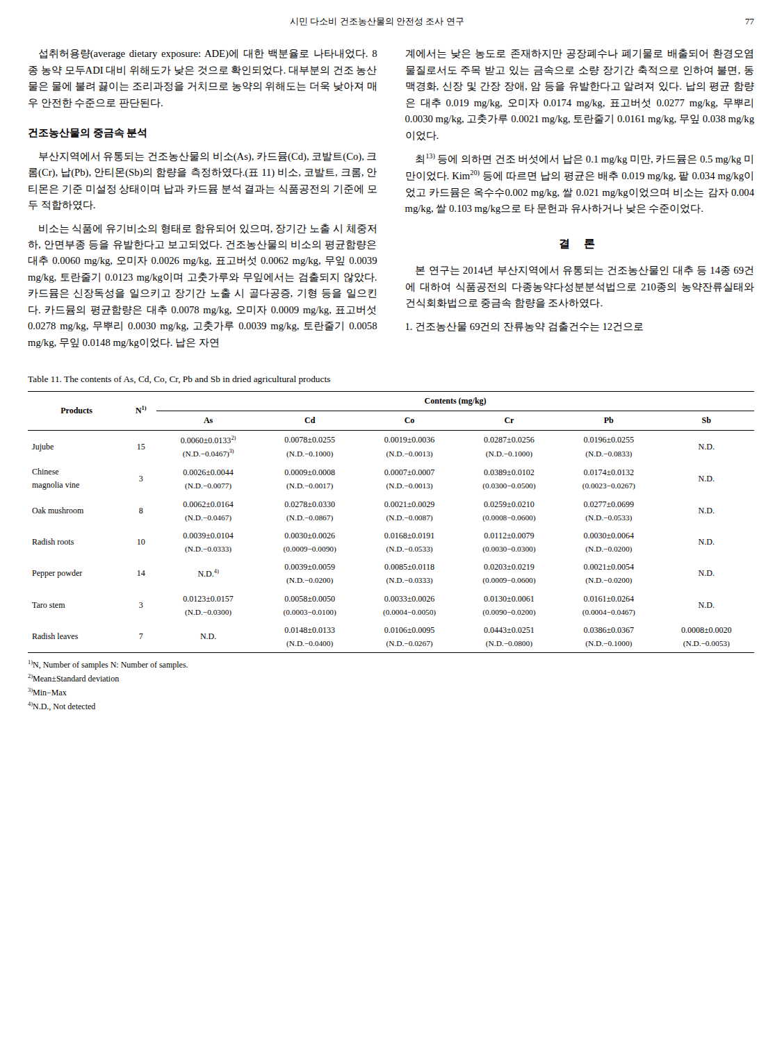시민 다소비 건조농산물의 안전성 조사 연구
77
섭취허용량(average dietary exposure: ADE)에 대한 백분율로 나타내었다. 8종 농약 모두ADI 대비 위해도가 낮은 것으로 확인되었다. 대부분의 건조 농산물은 물에 불려 끓이는 조리과정을 거치므로 농약의 위해도는 더욱 낮아져 매우 안전한 수준으로 판단된다.
건조농산물의 중금속 분석
부산지역에서 유통되는 건조농산물의 비소(As), 카드뮴(Cd), 코발트(Co), 크롬(Cr), 납(Pb), 안티몬(Sb)의 함량을 측정하였다.(표 11) 비소, 코발트, 크롬, 안티몬은 기준 미설정 상태이며 납과 카드뮴 분석 결과는 식품공전의 기준에 모두 적합하였다.
비소는 식품에 유기비소의 형태로 함유되어 있으며, 장기간 노출 시 체중저하, 안면부종 등을 유발한다고 보고되었다. 건조농산물의 비소의 평균함량은 대추 0.0060 mg/kg, 오미자 0.0026 mg/kg, 표고버섯 0.0062 mg/kg, 무잎 0.0039 mg/kg, 토란줄기 0.0123 mg/kg이며 고춧가루와 무잎에서는 검출되지 않았다. 카드뮴은 신장독성을 일으키고 장기간 노출 시 골다공증, 기형 등을 일으킨다. 카드뮴의 평균함량은 대추 0.0078 mg/kg, 오미자 0.0009 mg/kg, 표고버섯 0.0278 mg/kg, 무뿌리 0.0030 mg/kg, 고춧가루 0.0039 mg/kg, 토란줄기 0.0058 mg/kg, 무잎 0.0148 mg/kg이었다. 납은 자연
계에서는 낮은 농도로 존재하지만 공장폐수나 폐기물로 배출되어 환경오염 물질로서도 주목 받고 있는 금속으로 소량 장기간 축적으로 인하여 불면, 동맥경화, 신장 및 간장 장애, 암 등을 유발한다고 알려져 있다. 납의 평균 함량은 대추 0.019 mg/kg, 오미자 0.0174 mg/kg, 표고버섯 0.0277 mg/kg, 무뿌리 0.0030 mg/kg, 고춧가루 0.0021 mg/kg, 토란줄기 0.0161 mg/kg, 무잎 0.038 mg/kg이었다.
최13) 등에 의하면 건조 버섯에서 납은 0.1 mg/kg 미만, 카드뮴은 0.5 mg/kg 미만이었다. Kim20) 등에 따르면 납의 평균은 배추 0.019 mg/kg, 팥 0.034 mg/kg이었고 카드뮴은 옥수수0.002 mg/kg, 쌀 0.021 mg/kg이었으며 비소는 감자 0.004 mg/kg, 쌀 0.103 mg/kg으로 타 문헌과 유사하거나 낮은 수준이었다.
결 론
본 연구는 2014년 부산지역에서 유통되는 건조농산물인 대추 등 14종 69건에 대하여 식품공전의 다종농약다성분분석법으로 210종의 농약잔류실태와 건식회화법으로 중금속 함량을 조사하였다.
1. 건조농산물 69건의 잔류농약 검출건수는 12건으로
Table 11. The contents of As, Cd, Co, Cr, Pb and Sb in dried agricultural products
| Products | N 1) | Contents (mg/kg) |
| --- | --- | --- |
| As | Cd | Co | Cr | Pb | Sb |
| Jujube | 15 | 0.0060±0.0133 2) (N.D.−0.0467) 3) | 0.0078±0.0255 (N.D.−0.1000) | 0.0019±0.0036 (N.D.−0.0013) | 0.0287±0.0256 (N.D.−0.1000) | 0.0196±0.0255 (N.D.−0.0833) | N.D. |
| Chinese magnolia vine | 3 | 0.0026±0.0044 (N.D.−0.0077) | 0.0009±0.0008 (N.D.−0.0017) | 0.0007±0.0007 (N.D.−0.0013) | 0.0389±0.0102 (0.0300−0.0500) | 0.0174±0.0132 (0.0023−0.0267) | N.D. |
| Oak mushroom | 8 | 0.0062±0.0164 (N.D.−0.0467) | 0.0278±0.0330 (N.D.−0.0867) | 0.0021±0.0029 (N.D.−0.0087) | 0.0259±0.0210 (0.0008−0.0600) | 0.0277±0.0699 (N.D.−0.0533) | N.D. |
| Radish roots | 10 | 0.0039±0.0104 (N.D.−0.0333) | 0.0030±0.0026 (0.0009−0.0090) | 0.0168±0.0191 (N.D.−0.0533) | 0.0112±0.0079 (0.0030−0.0300) | 0.0030±0.0064 (N.D.−0.0200) | N.D. |
| Pepper powder | 14 | N.D. 4) | 0.0039±0.0059 (N.D.−0.0200) | 0.0085±0.0118 (N.D.−0.0333) | 0.0203±0.0219 (0.0009−0.0600) | 0.0021±0.0054 (N.D.−0.0200) | N.D. |
| Taro stem | 3 | 0.0123±0.0157 (N.D.−0.0300) | 0.0058±0.0050 (0.0003−0.0100) | 0.0033±0.0026 (0.0004−0.0050) | 0.0130±0.0061 (0.0090−0.0200) | 0.0161±0.0264 (0.0004−0.0467) | N.D. |
| Radish leaves | 7 | N.D. | 0.0148±0.0133 (N.D.−0.0400) | 0.0106±0.0095 (N.D.−0.0267) | 0.0443±0.0251 (N.D.−0.0800) | 0.0386±0.0367 (N.D.−0.1000) | 0.0008±0.0020 (N.D.−0.0053) |
1)N, Number of samples N: Number of samples.
2)Mean±Standard deviation
3)Min−Max
4)N.D., Not detected